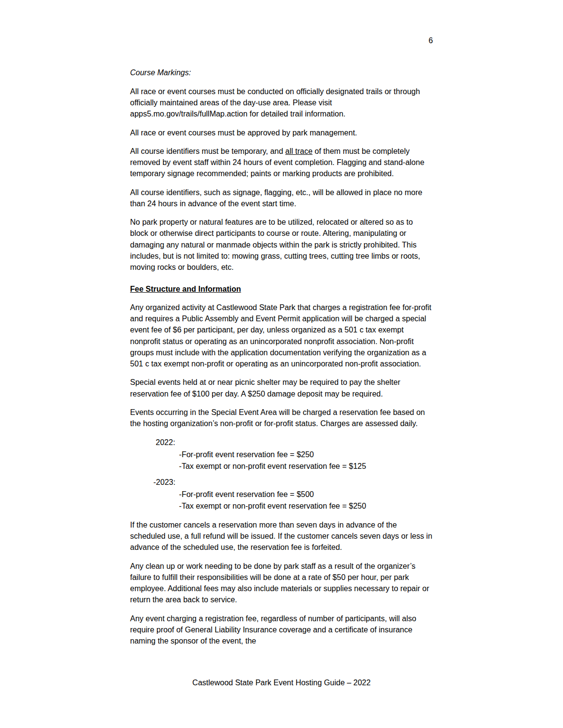6
Course Markings:
All race or event courses must be conducted on officially designated trails or through officially maintained areas of the day-use area. Please visit apps5.mo.gov/trails/fullMap.action for detailed trail information.
All race or event courses must be approved by park management.
All course identifiers must be temporary, and all trace of them must be completely removed by event staff within 24 hours of event completion. Flagging and stand-alone temporary signage recommended; paints or marking products are prohibited.
All course identifiers, such as signage, flagging, etc., will be allowed in place no more than 24 hours in advance of the event start time.
No park property or natural features are to be utilized, relocated or altered so as to block or otherwise direct participants to course or route. Altering, manipulating or damaging any natural or manmade objects within the park is strictly prohibited. This includes, but is not limited to: mowing grass, cutting trees, cutting tree limbs or roots, moving rocks or boulders, etc.
Fee Structure and Information
Any organized activity at Castlewood State Park that charges a registration fee for-profit and requires a Public Assembly and Event Permit application will be charged a special event fee of $6 per participant, per day, unless organized as a 501 c tax exempt nonprofit status or operating as an unincorporated nonprofit association. Non-profit groups must include with the application documentation verifying the organization as a 501 c tax exempt non-profit or operating as an unincorporated non-profit association.
Special events held at or near picnic shelter may be required to pay the shelter reservation fee of $100 per day. A $250 damage deposit may be required.
Events occurring in the Special Event Area will be charged a reservation fee based on the hosting organization’s non-profit or for-profit status. Charges are assessed daily.
2022:
-For-profit event reservation fee = $250
-Tax exempt or non-profit event reservation fee = $125
-2023:
-For-profit event reservation fee = $500
-Tax exempt or non-profit event reservation fee = $250
If the customer cancels a reservation more than seven days in advance of the scheduled use, a full refund will be issued. If the customer cancels seven days or less in advance of the scheduled use, the reservation fee is forfeited.
Any clean up or work needing to be done by park staff as a result of the organizer’s failure to fulfill their responsibilities will be done at a rate of $50 per hour, per park employee. Additional fees may also include materials or supplies necessary to repair or return the area back to service.
Any event charging a registration fee, regardless of number of participants, will also require proof of General Liability Insurance coverage and a certificate of insurance naming the sponsor of the event, the
Castlewood State Park Event Hosting Guide – 2022